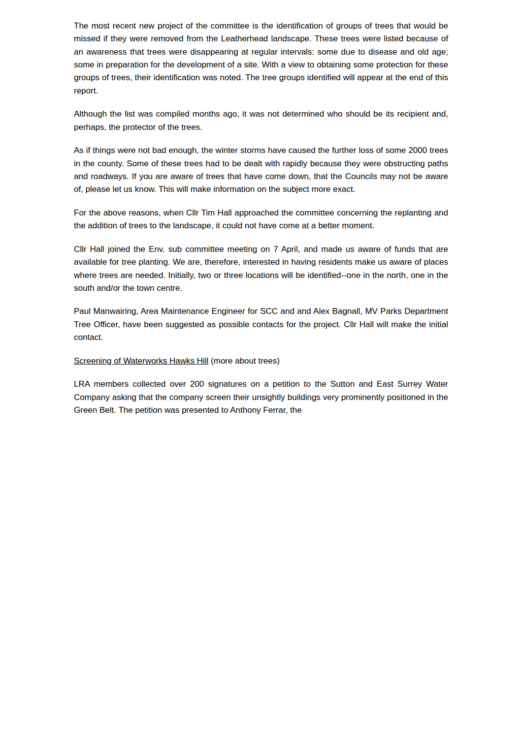The most recent new project of the committee is the identification of groups of trees that would be missed if they were removed from the Leatherhead landscape. These trees were listed because of an awareness that trees were disappearing at regular intervals: some due to disease and old age; some in preparation for the development of a site. With a view to obtaining some protection for these groups of trees, their identification was noted. The tree groups identified will appear at the end of this report.
Although the list was compiled months ago, it was not determined who should be its recipient and, perhaps, the protector of the trees.
As if things were not bad enough, the winter storms have caused the further loss of some 2000 trees in the county. Some of these trees had to be dealt with rapidly because they were obstructing paths and roadways. If you are aware of trees that have come down, that the Councils may not be aware of, please let us know. This will make information on the subject more exact.
For the above reasons, when Cllr Tim Hall approached the committee concerning the replanting and the addition of trees to the landscape, it could not have come at a better moment.
Cllr Hall joined the Env. sub committee meeting on 7 April, and made us aware of funds that are available for tree planting. We are, therefore, interested in having residents make us aware of places where trees are needed. Initially, two or three locations will be identified--one in the north, one in the south and/or the town centre.
Paul Manwairing, Area Maintenance Engineer for SCC and and Alex Bagnall, MV Parks Department Tree Officer, have been suggested as possible contacts for the project. Cllr Hall will make the initial contact.
Screening of Waterworks Hawks Hill
(more about trees)
LRA members collected over 200 signatures on a petition to the Sutton and East Surrey Water Company asking that the company screen their unsightly buildings very prominently positioned in the Green Belt. The petition was presented to Anthony Ferrar, the